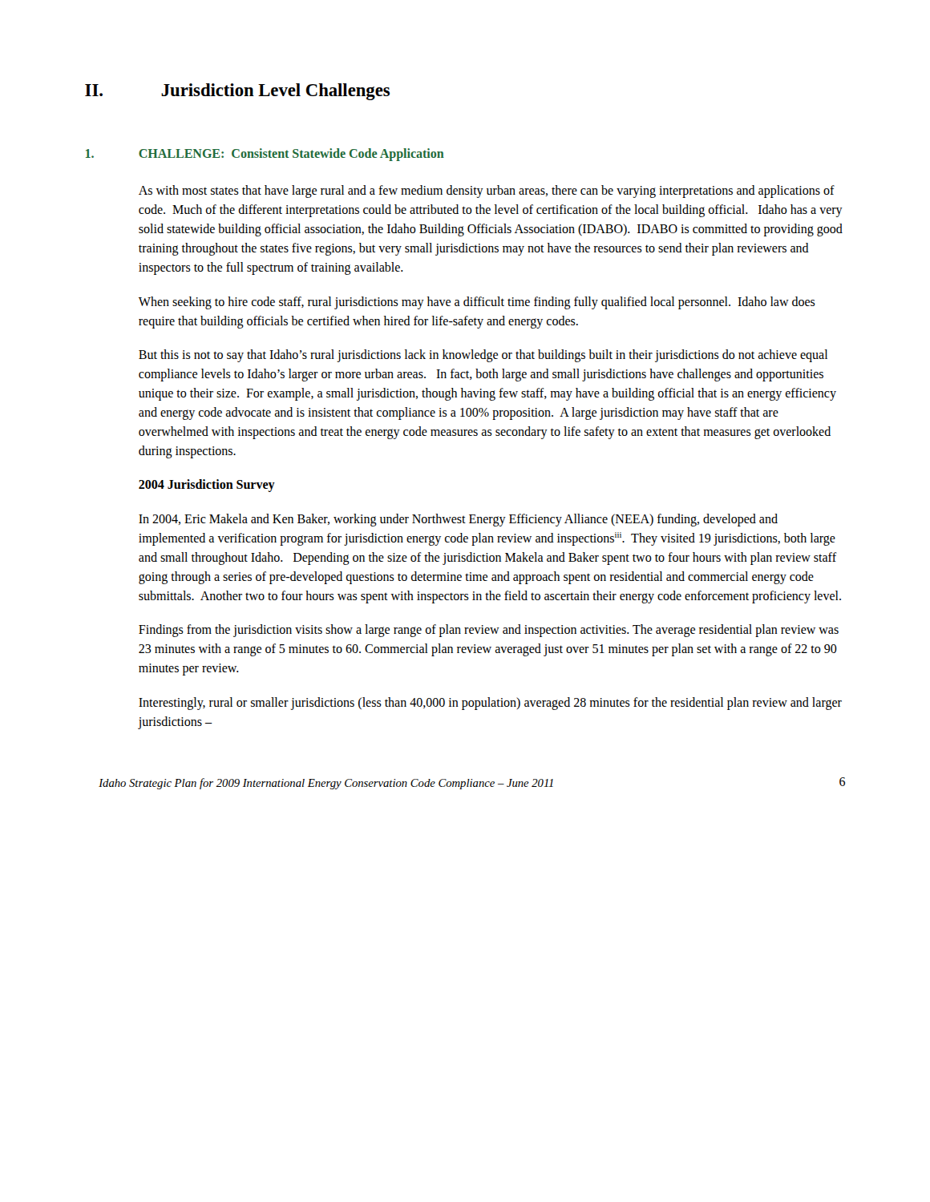II. Jurisdiction Level Challenges
1. CHALLENGE: Consistent Statewide Code Application
As with most states that have large rural and a few medium density urban areas, there can be varying interpretations and applications of code. Much of the different interpretations could be attributed to the level of certification of the local building official. Idaho has a very solid statewide building official association, the Idaho Building Officials Association (IDABO). IDABO is committed to providing good training throughout the states five regions, but very small jurisdictions may not have the resources to send their plan reviewers and inspectors to the full spectrum of training available.
When seeking to hire code staff, rural jurisdictions may have a difficult time finding fully qualified local personnel. Idaho law does require that building officials be certified when hired for life-safety and energy codes.
But this is not to say that Idaho’s rural jurisdictions lack in knowledge or that buildings built in their jurisdictions do not achieve equal compliance levels to Idaho’s larger or more urban areas. In fact, both large and small jurisdictions have challenges and opportunities unique to their size. For example, a small jurisdiction, though having few staff, may have a building official that is an energy efficiency and energy code advocate and is insistent that compliance is a 100% proposition. A large jurisdiction may have staff that are overwhelmed with inspections and treat the energy code measures as secondary to life safety to an extent that measures get overlooked during inspections.
2004 Jurisdiction Survey
In 2004, Eric Makela and Ken Baker, working under Northwest Energy Efficiency Alliance (NEEA) funding, developed and implemented a verification program for jurisdiction energy code plan review and inspectionsiii. They visited 19 jurisdictions, both large and small throughout Idaho. Depending on the size of the jurisdiction Makela and Baker spent two to four hours with plan review staff going through a series of pre-developed questions to determine time and approach spent on residential and commercial energy code submittals. Another two to four hours was spent with inspectors in the field to ascertain their energy code enforcement proficiency level.
Findings from the jurisdiction visits show a large range of plan review and inspection activities. The average residential plan review was 23 minutes with a range of 5 minutes to 60. Commercial plan review averaged just over 51 minutes per plan set with a range of 22 to 90 minutes per review.
Interestingly, rural or smaller jurisdictions (less than 40,000 in population) averaged 28 minutes for the residential plan review and larger jurisdictions –
Idaho Strategic Plan for 2009 International Energy Conservation Code Compliance – June 2011
6